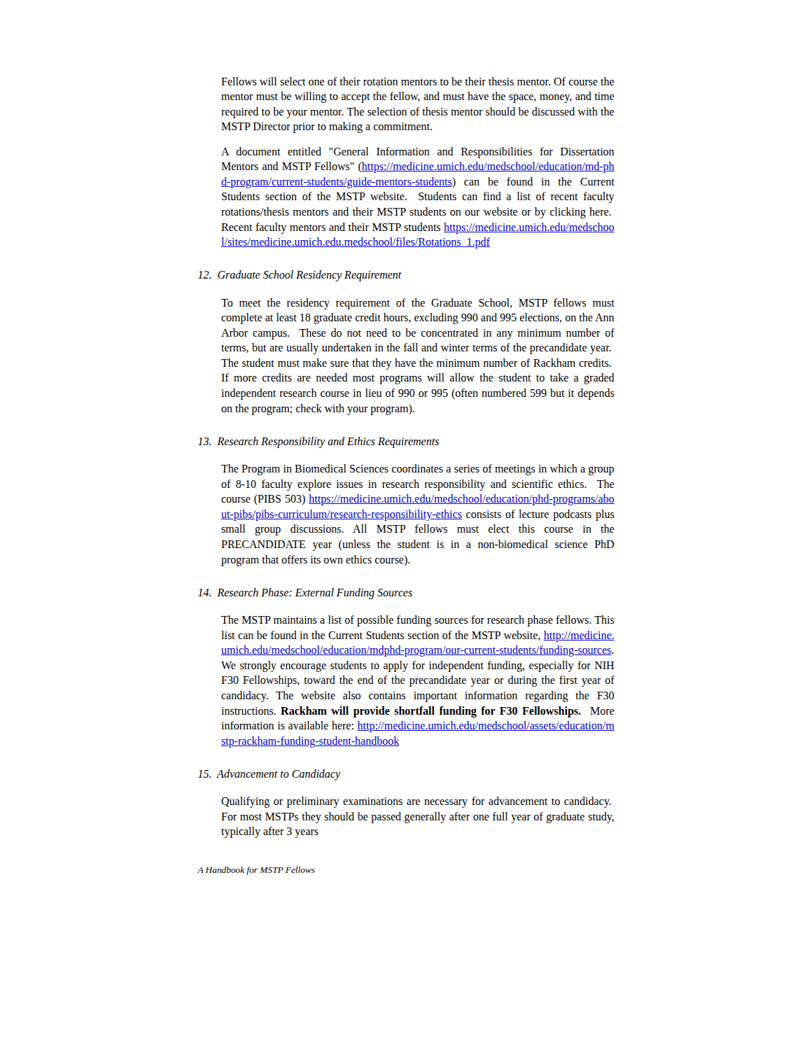Fellows will select one of their rotation mentors to be their thesis mentor. Of course the mentor must be willing to accept the fellow, and must have the space, money, and time required to be your mentor. The selection of thesis mentor should be discussed with the MSTP Director prior to making a commitment.
A document entitled "General Information and Responsibilities for Dissertation Mentors and MSTP Fellows" (https://medicine.umich.edu/medschool/education/md-phd-program/current-students/guide-mentors-students) can be found in the Current Students section of the MSTP website. Students can find a list of recent faculty rotations/thesis mentors and their MSTP students on our website or by clicking here. Recent faculty mentors and their MSTP students https://medicine.umich.edu/medschool/sites/medicine.umich.edu.medschool/files/Rotations_1.pdf
12. Graduate School Residency Requirement
To meet the residency requirement of the Graduate School, MSTP fellows must complete at least 18 graduate credit hours, excluding 990 and 995 elections, on the Ann Arbor campus. These do not need to be concentrated in any minimum number of terms, but are usually undertaken in the fall and winter terms of the precandidate year. The student must make sure that they have the minimum number of Rackham credits. If more credits are needed most programs will allow the student to take a graded independent research course in lieu of 990 or 995 (often numbered 599 but it depends on the program; check with your program).
13. Research Responsibility and Ethics Requirements
The Program in Biomedical Sciences coordinates a series of meetings in which a group of 8-10 faculty explore issues in research responsibility and scientific ethics. The course (PIBS 503) https://medicine.umich.edu/medschool/education/phd-programs/about-pibs/pibs-curriculum/research-responsibility-ethics consists of lecture podcasts plus small group discussions. All MSTP fellows must elect this course in the PRECANDIDATE year (unless the student is in a non-biomedical science PhD program that offers its own ethics course).
14. Research Phase: External Funding Sources
The MSTP maintains a list of possible funding sources for research phase fellows. This list can be found in the Current Students section of the MSTP website, http://medicine.umich.edu/medschool/education/mdphd-program/our-current-students/funding-sources. We strongly encourage students to apply for independent funding, especially for NIH F30 Fellowships, toward the end of the precandidate year or during the first year of candidacy. The website also contains important information regarding the F30 instructions. Rackham will provide shortfall funding for F30 Fellowships. More information is available here: http://medicine.umich.edu/medschool/assets/education/mstp-rackham-funding-student-handbook
15. Advancement to Candidacy
Qualifying or preliminary examinations are necessary for advancement to candidacy. For most MSTPs they should be passed generally after one full year of graduate study, typically after 3 years
A Handbook for MSTP Fellows